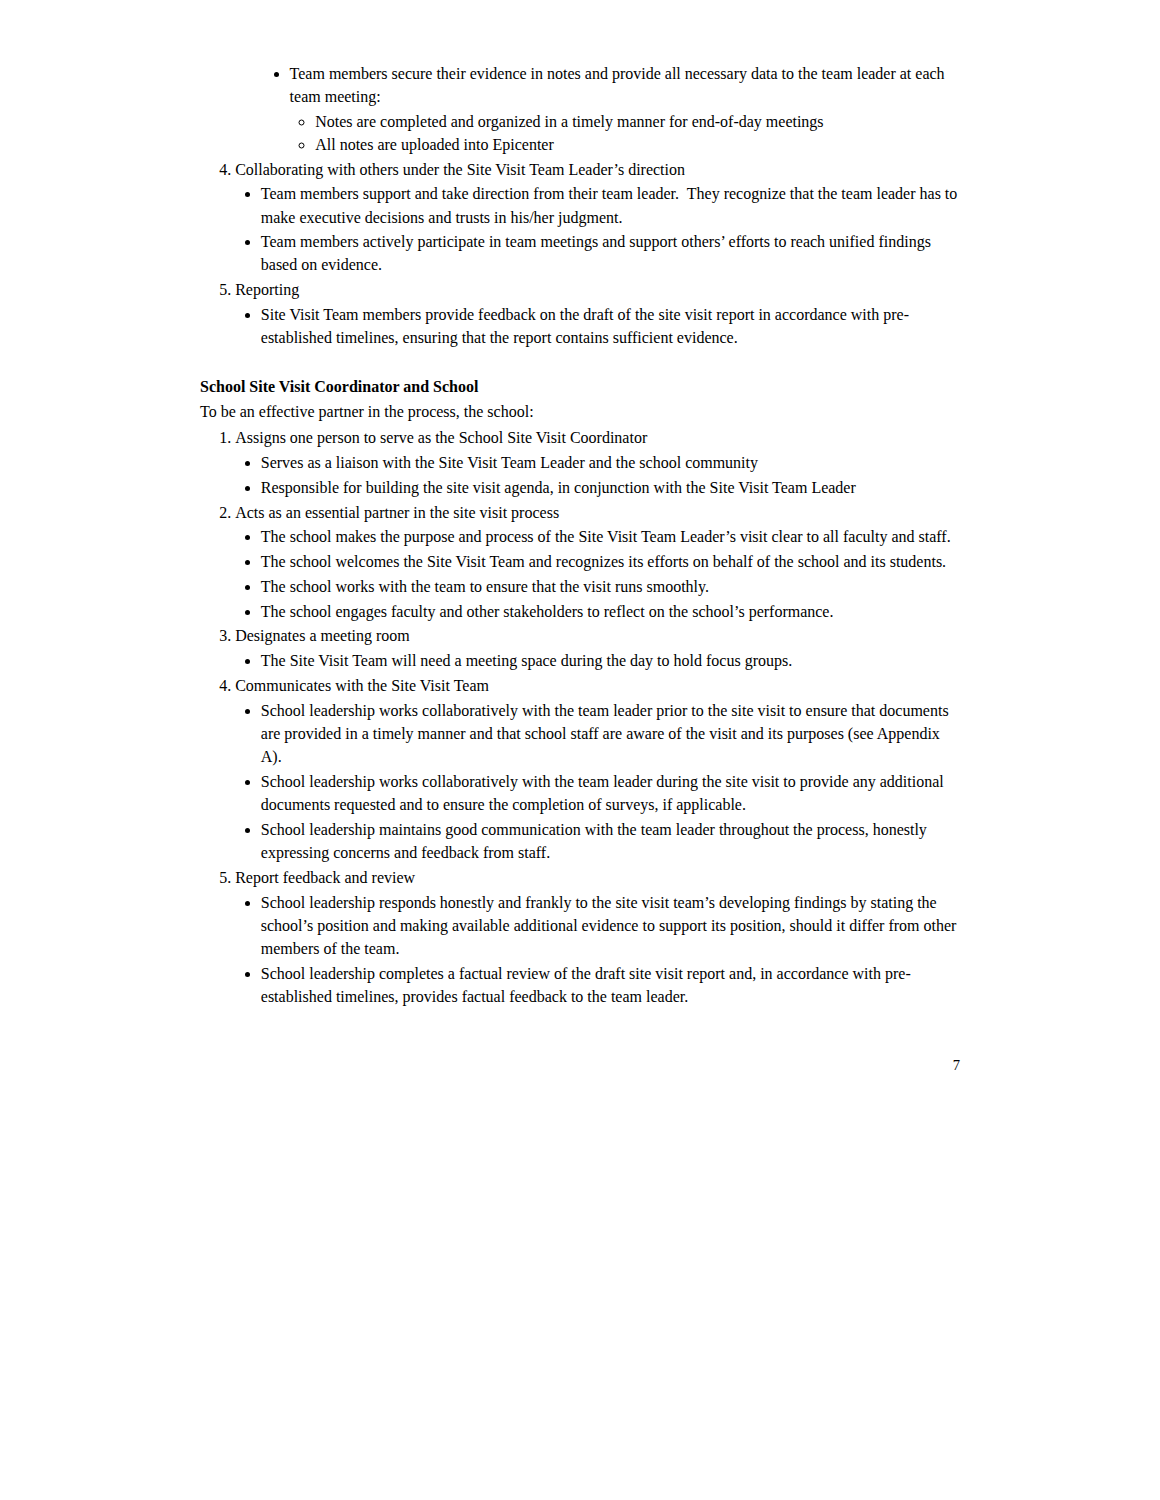Team members secure their evidence in notes and provide all necessary data to the team leader at each team meeting:
Notes are completed and organized in a timely manner for end-of-day meetings
All notes are uploaded into Epicenter
Collaborating with others under the Site Visit Team Leader’s direction
Team members support and take direction from their team leader. They recognize that the team leader has to make executive decisions and trusts in his/her judgment.
Team members actively participate in team meetings and support others’ efforts to reach unified findings based on evidence.
Reporting
Site Visit Team members provide feedback on the draft of the site visit report in accordance with pre-established timelines, ensuring that the report contains sufficient evidence.
School Site Visit Coordinator and School
To be an effective partner in the process, the school:
Assigns one person to serve as the School Site Visit Coordinator
Serves as a liaison with the Site Visit Team Leader and the school community
Responsible for building the site visit agenda, in conjunction with the Site Visit Team Leader
Acts as an essential partner in the site visit process
The school makes the purpose and process of the Site Visit Team Leader’s visit clear to all faculty and staff.
The school welcomes the Site Visit Team and recognizes its efforts on behalf of the school and its students.
The school works with the team to ensure that the visit runs smoothly.
The school engages faculty and other stakeholders to reflect on the school’s performance.
Designates a meeting room
The Site Visit Team will need a meeting space during the day to hold focus groups.
Communicates with the Site Visit Team
School leadership works collaboratively with the team leader prior to the site visit to ensure that documents are provided in a timely manner and that school staff are aware of the visit and its purposes (see Appendix A).
School leadership works collaboratively with the team leader during the site visit to provide any additional documents requested and to ensure the completion of surveys, if applicable.
School leadership maintains good communication with the team leader throughout the process, honestly expressing concerns and feedback from staff.
Report feedback and review
School leadership responds honestly and frankly to the site visit team’s developing findings by stating the school’s position and making available additional evidence to support its position, should it differ from other members of the team.
School leadership completes a factual review of the draft site visit report and, in accordance with pre-established timelines, provides factual feedback to the team leader.
7